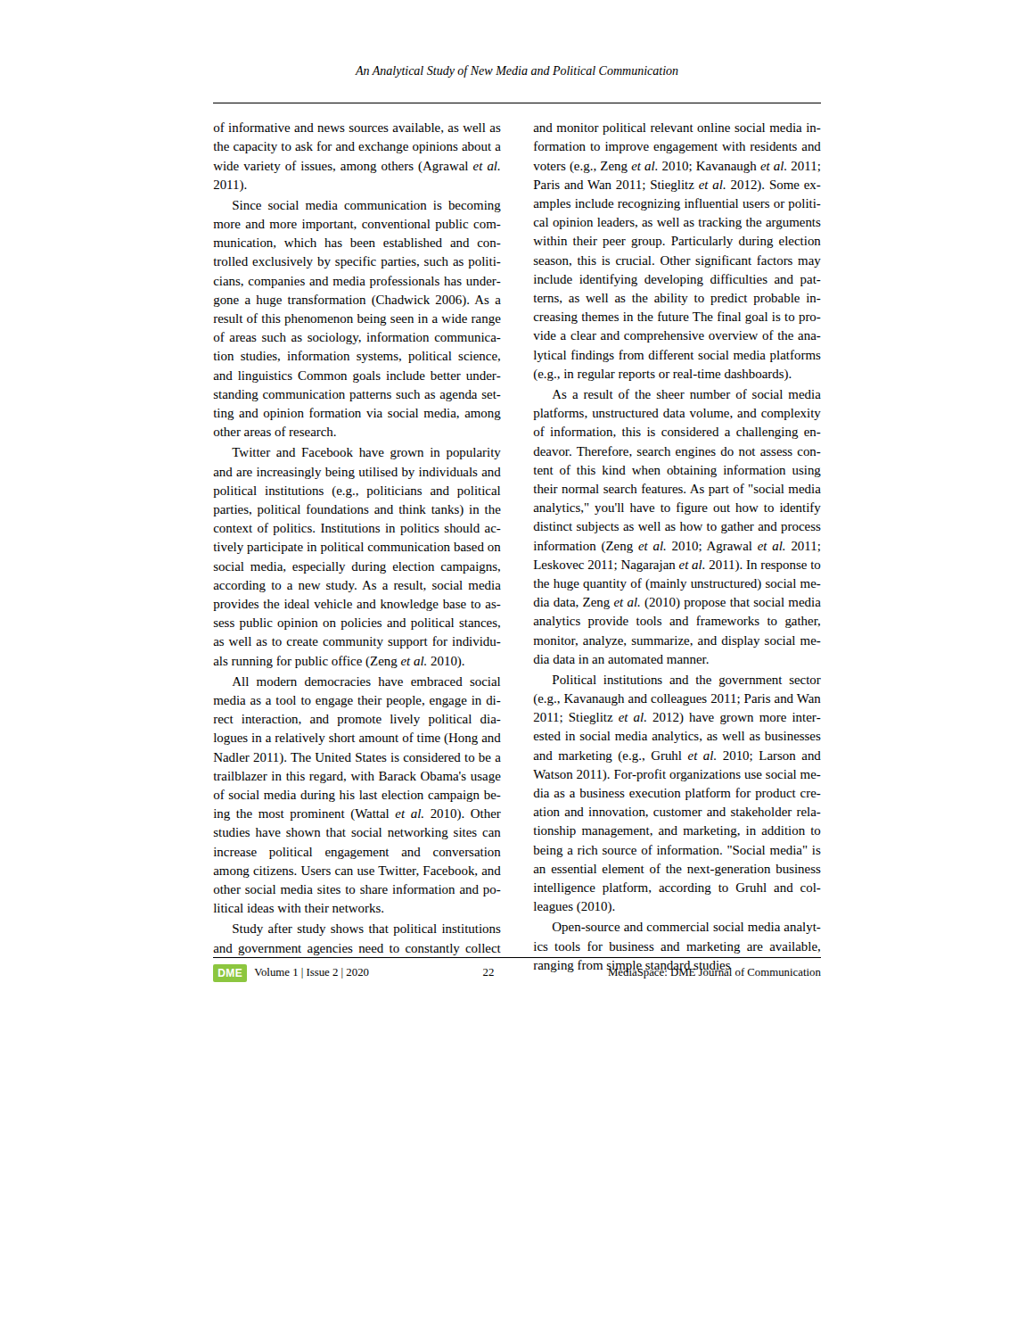An Analytical Study of New Media and Political Communication
of informative and news sources available, as well as the capacity to ask for and exchange opinions about a wide variety of issues, among others (Agrawal et al. 2011).
Since social media communication is becoming more and more important, conventional public communication, which has been established and controlled exclusively by specific parties, such as politicians, companies and media professionals has undergone a huge transformation (Chadwick 2006). As a result of this phenomenon being seen in a wide range of areas such as sociology, information communication studies, information systems, political science, and linguistics Common goals include better understanding communication patterns such as agenda setting and opinion formation via social media, among other areas of research.
Twitter and Facebook have grown in popularity and are increasingly being utilised by individuals and political institutions (e.g., politicians and political parties, political foundations and think tanks) in the context of politics. Institutions in politics should actively participate in political communication based on social media, especially during election campaigns, according to a new study. As a result, social media provides the ideal vehicle and knowledge base to assess public opinion on policies and political stances, as well as to create community support for individuals running for public office (Zeng et al. 2010).
All modern democracies have embraced social media as a tool to engage their people, engage in direct interaction, and promote lively political dialogues in a relatively short amount of time (Hong and Nadler 2011). The United States is considered to be a trailblazer in this regard, with Barack Obama's usage of social media during his last election campaign being the most prominent (Wattal et al. 2010). Other studies have shown that social networking sites can increase political engagement and conversation among citizens. Users can use Twitter, Facebook, and other social media sites to share information and political ideas with their networks.
Study after study shows that political institutions and government agencies need to constantly collect and monitor political relevant online social media information to improve engagement with residents and voters (e.g., Zeng et al. 2010; Kavanaugh et al. 2011; Paris and Wan 2011; Stieglitz et al. 2012). Some examples include recognizing influential users or political opinion leaders, as well as tracking the arguments within their peer group. Particularly during election season, this is crucial. Other significant factors may include identifying developing difficulties and patterns, as well as the ability to predict probable increasing themes in the future The final goal is to provide a clear and comprehensive overview of the analytical findings from different social media platforms (e.g., in regular reports or real-time dashboards).
As a result of the sheer number of social media platforms, unstructured data volume, and complexity of information, this is considered a challenging endeavor. Therefore, search engines do not assess content of this kind when obtaining information using their normal search features. As part of "social media analytics," you'll have to figure out how to identify distinct subjects as well as how to gather and process information (Zeng et al. 2010; Agrawal et al. 2011; Leskovec 2011; Nagarajan et al. 2011). In response to the huge quantity of (mainly unstructured) social media data, Zeng et al. (2010) propose that social media analytics provide tools and frameworks to gather, monitor, analyze, summarize, and display social media data in an automated manner.
Political institutions and the government sector (e.g., Kavanaugh and colleagues 2011; Paris and Wan 2011; Stieglitz et al. 2012) have grown more interested in social media analytics, as well as businesses and marketing (e.g., Gruhl et al. 2010; Larson and Watson 2011). For-profit organizations use social media as a business execution platform for product creation and innovation, customer and stakeholder relationship management, and marketing, in addition to being a rich source of information. "Social media" is an essential element of the next-generation business intelligence platform, according to Gruhl and colleagues (2010).
Open-source and commercial social media analytics tools for business and marketing are available, ranging from simple standard studies
DMEVolume 1 | Issue 2 | 2020
22
MediaSpace: DME Journal of Communication